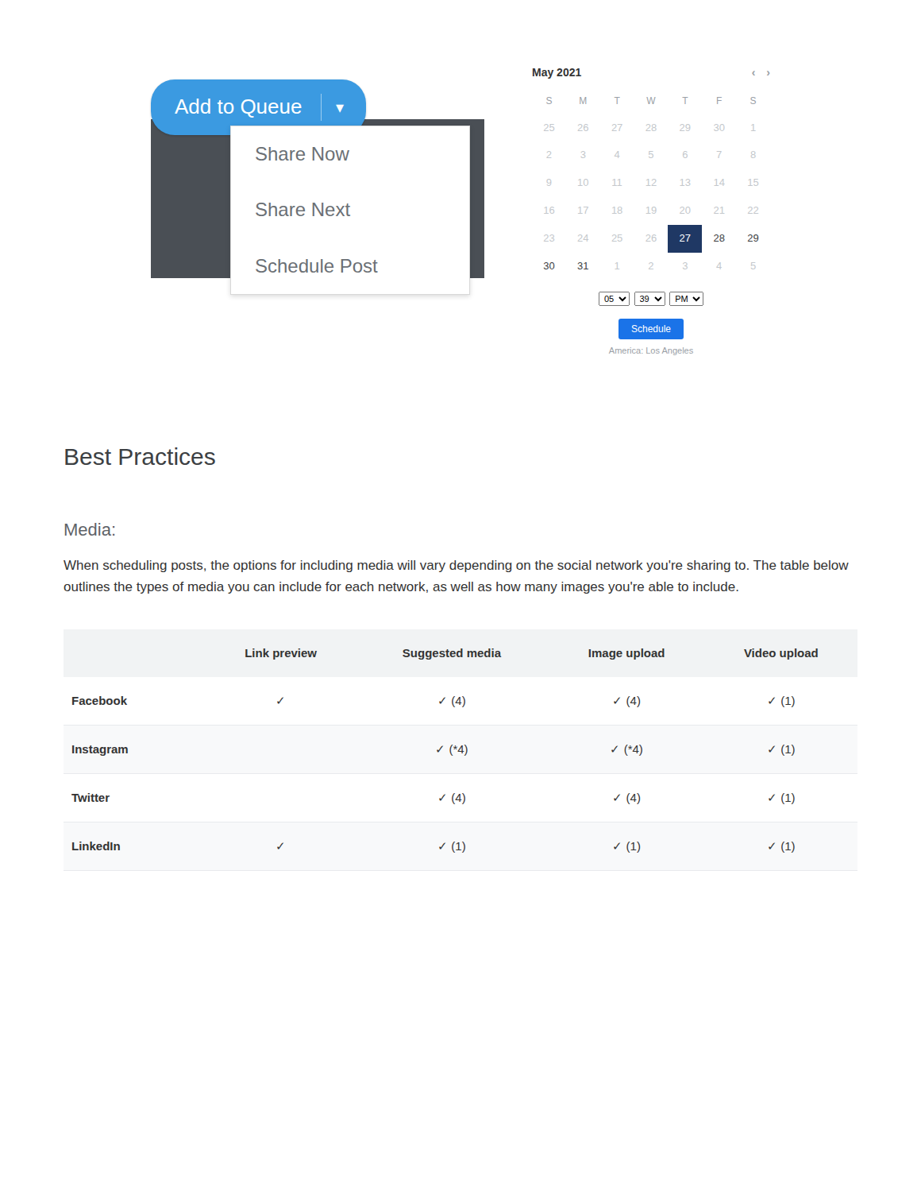Add to Queue ▾
Share Now
Share Next
Schedule Post
May 2021 ‹›
| S | M | T | W | T | F | S |
| --- | --- | --- | --- | --- | --- | --- |
| 25 | 26 | 27 | 28 | 29 | 30 | 1 |
| 2 | 3 | 4 | 5 | 6 | 7 | 8 |
| 9 | 10 | 11 | 12 | 13 | 14 | 15 |
| 16 | 17 | 18 | 19 | 20 | 21 | 22 |
| 23 | 24 | 25 | 26 | 27 | 28 | 29 |
| 30 | 31 | 1 | 2 | 3 | 4 | 5 |
05 39 PM
Schedule
America: Los Angeles
Best Practices
Media:
When scheduling posts, the options for including media will vary depending on the social network you're sharing to. The table below outlines the types of media you can include for each network, as well as how many images you're able to include.
| | Link preview | Suggested media | Image upload | Video upload |
| --- | --- | --- | --- | --- |
| Facebook | ✓ | ✓ (4) | ✓ (4) | ✓ (1) |
| Instagram | | ✓ (*4) | ✓ (*4) | ✓ (1) |
| Twitter | | ✓ (4) | ✓ (4) | ✓ (1) |
| LinkedIn | ✓ | ✓ (1) | ✓ (1) | ✓ (1) |